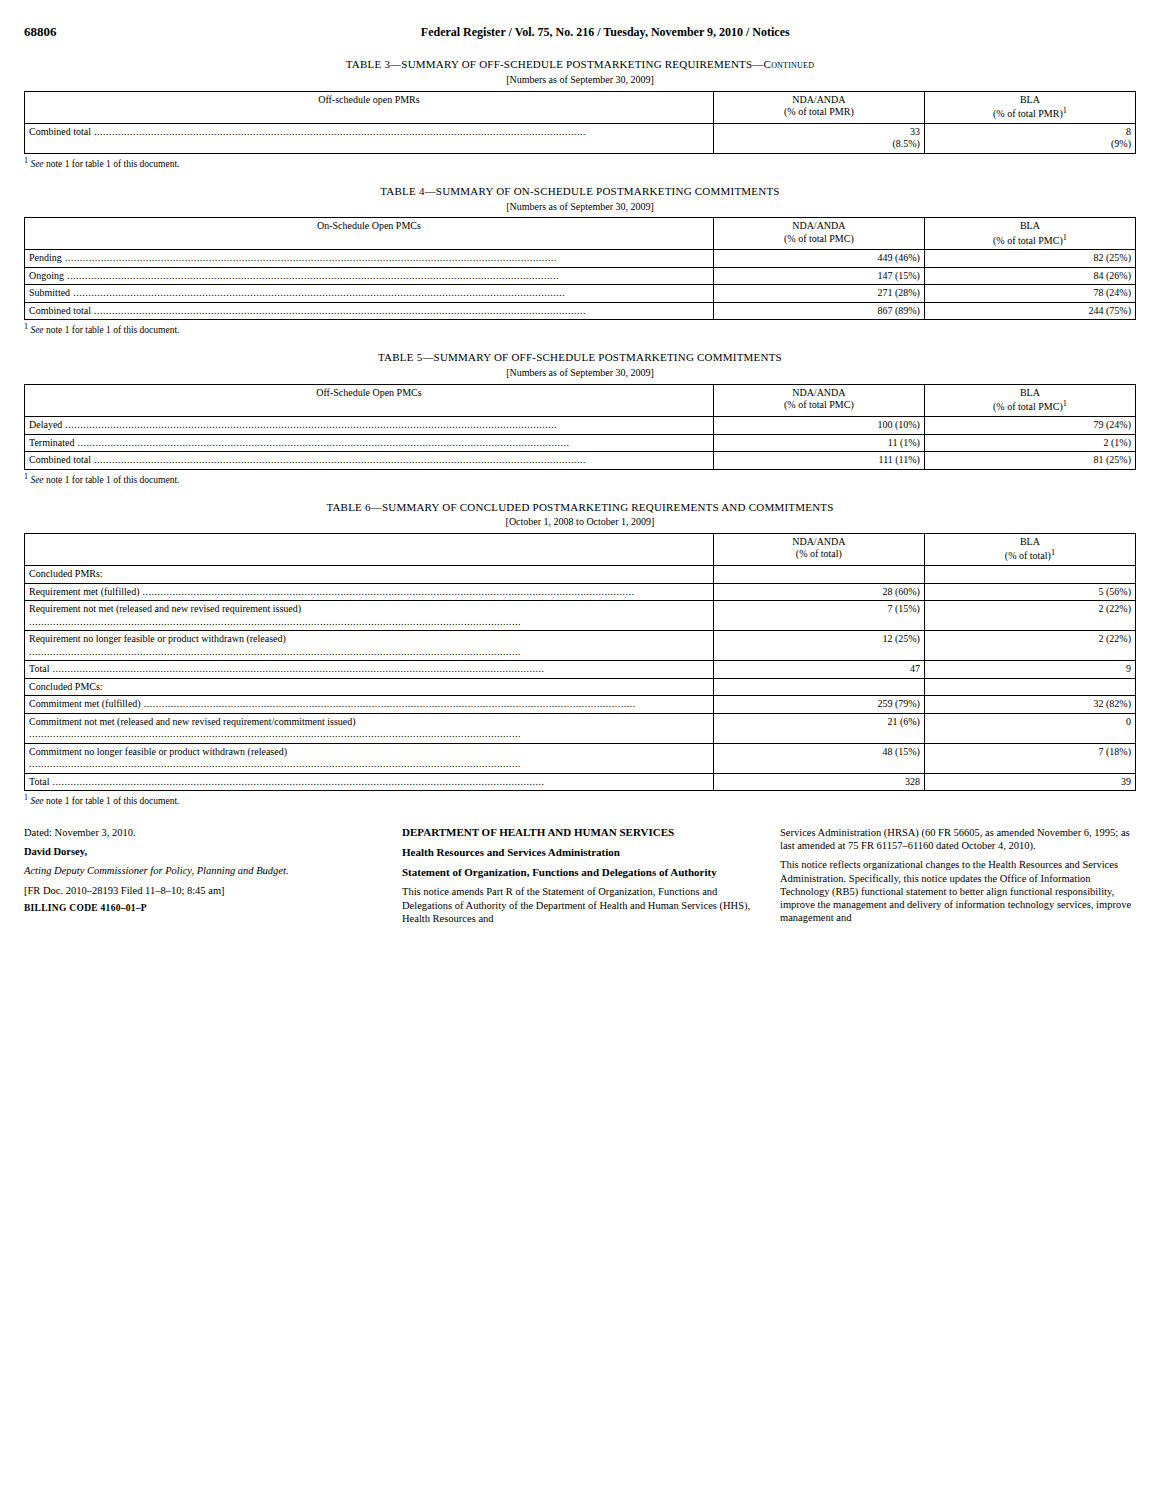68806
Federal Register / Vol. 75, No. 216 / Tuesday, November 9, 2010 / Notices
TABLE 3—SUMMARY OF OFF-SCHEDULE POSTMARKETING REQUIREMENTS—Continued
[Numbers as of September 30, 2009]
| Off-schedule open PMRs | NDA/ANDA (% of total PMR) | BLA (% of total PMR) 1 |
| --- | --- | --- |
| Combined total | 33 (8.5%) | 8 (9%) |
1 See note 1 for table 1 of this document.
TABLE 4—SUMMARY OF ON-SCHEDULE POSTMARKETING COMMITMENTS
[Numbers as of September 30, 2009]
| On-Schedule Open PMCs | NDA/ANDA (% of total PMC) | BLA (% of total PMC) 1 |
| --- | --- | --- |
| Pending | 449 (46%) | 82 (25%) |
| Ongoing | 147 (15%) | 84 (26%) |
| Submitted | 271 (28%) | 78 (24%) |
| Combined total | 867 (89%) | 244 (75%) |
1 See note 1 for table 1 of this document.
TABLE 5—SUMMARY OF OFF-SCHEDULE POSTMARKETING COMMITMENTS
[Numbers as of September 30, 2009]
| Off-Schedule Open PMCs | NDA/ANDA (% of total PMC) | BLA (% of total PMC) 1 |
| --- | --- | --- |
| Delayed | 100 (10%) | 79 (24%) |
| Terminated | 11 (1%) | 2 (1%) |
| Combined total | 111 (11%) | 81 (25%) |
1 See note 1 for table 1 of this document.
TABLE 6—SUMMARY OF CONCLUDED POSTMARKETING REQUIREMENTS AND COMMITMENTS
[October 1, 2008 to October 1, 2009]
| | NDA/ANDA (% of total) | BLA (% of total) 1 |
| --- | --- | --- |
| Concluded PMRs: | | |
| Requirement met (fulfilled) | 28 (60%) | 5 (56%) |
| Requirement not met (released and new revised requirement issued) | 7 (15%) | 2 (22%) |
| Requirement no longer feasible or product withdrawn (released) | 12 (25%) | 2 (22%) |
| Total | 47 | 9 |
| Concluded PMCs: | | |
| Commitment met (fulfilled) | 259 (79%) | 32 (82%) |
| Commitment not met (released and new revised requirement/commitment issued) | 21 (6%) | 0 |
| Commitment no longer feasible or product withdrawn (released) | 48 (15%) | 7 (18%) |
| Total | 328 | 39 |
1 See note 1 for table 1 of this document.
Dated: November 3, 2010.
David Dorsey,
Acting Deputy Commissioner for Policy, Planning and Budget.
[FR Doc. 2010–28193 Filed 11–8–10; 8:45 am]
BILLING CODE 4160–01–P
DEPARTMENT OF HEALTH AND HUMAN SERVICES
Health Resources and Services Administration
Statement of Organization, Functions and Delegations of Authority
This notice amends Part R of the Statement of Organization, Functions and Delegations of Authority of the Department of Health and Human Services (HHS), Health Resources and
Services Administration (HRSA) (60 FR 56605, as amended November 6, 1995; as last amended at 75 FR 61157–61160 dated October 4, 2010).
This notice reflects organizational changes to the Health Resources and Services Administration. Specifically, this notice updates the Office of Information Technology (RB5) functional statement to better align functional responsibility, improve the management and delivery of information technology services, improve management and